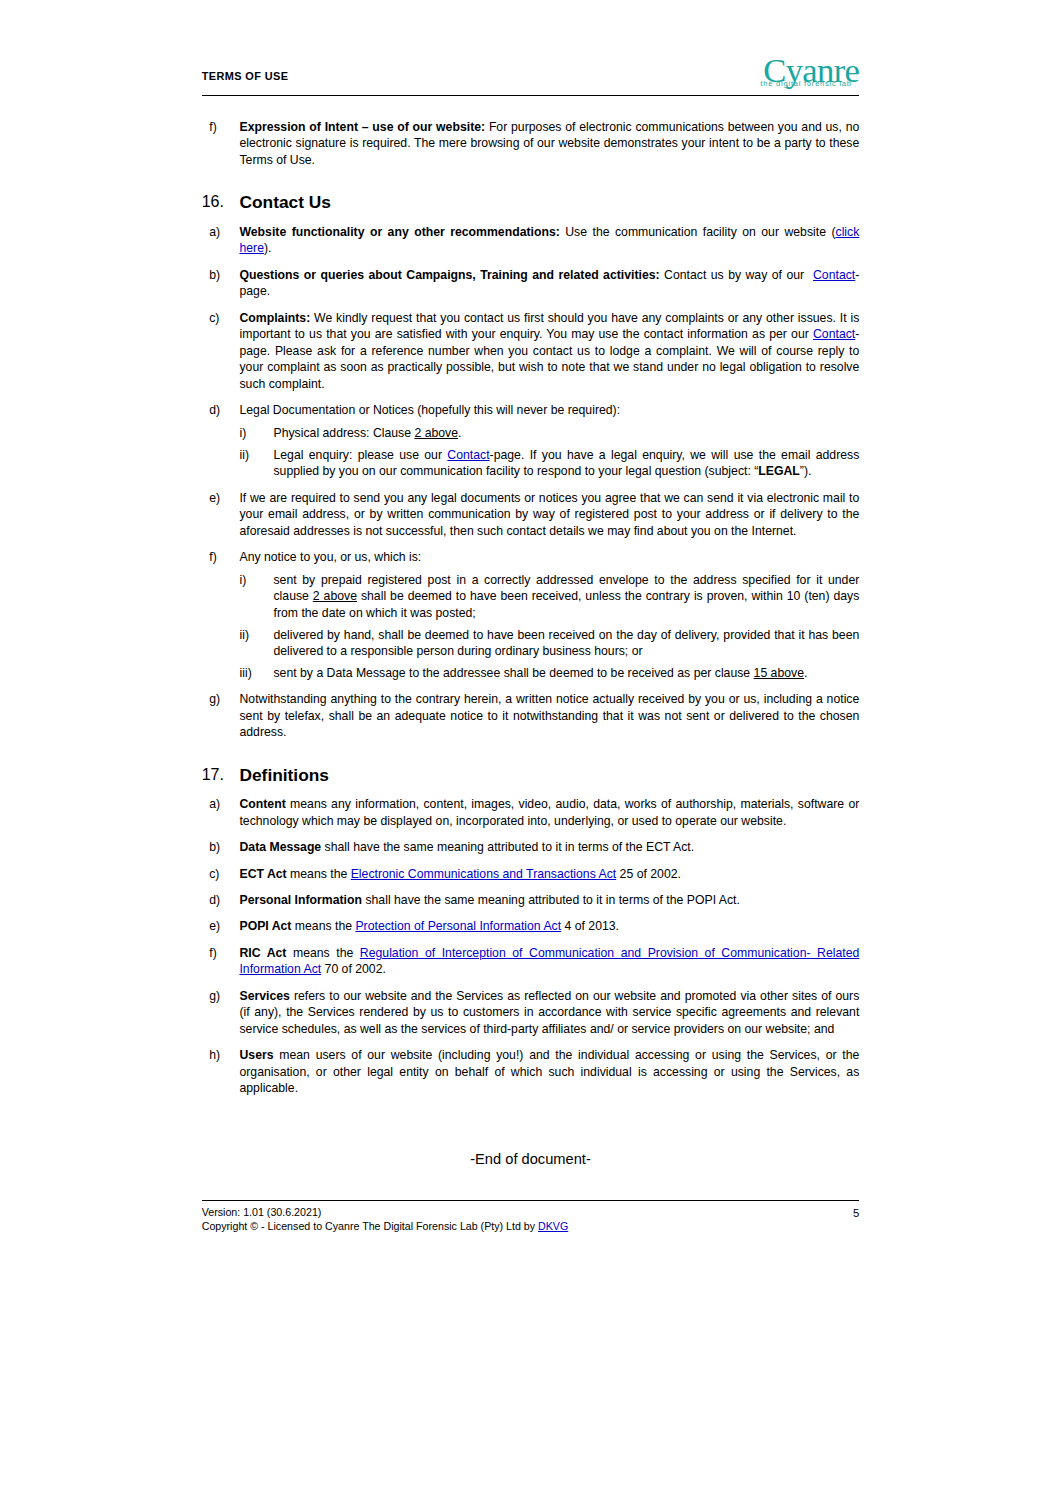TERMS OF USE
Cyanre
the digital forensic lab
f) Expression of Intent – use of our website: For purposes of electronic communications between you and us, no electronic signature is required. The mere browsing of our website demonstrates your intent to be a party to these Terms of Use.
16. Contact Us
a) Website functionality or any other recommendations: Use the communication facility on our website (click here).
b) Questions or queries about Campaigns, Training and related activities: Contact us by way of our Contact-page.
c) Complaints: We kindly request that you contact us first should you have any complaints or any other issues. It is important to us that you are satisfied with your enquiry. You may use the contact information as per our Contact-page. Please ask for a reference number when you contact us to lodge a complaint. We will of course reply to your complaint as soon as practically possible, but wish to note that we stand under no legal obligation to resolve such complaint.
d) Legal Documentation or Notices (hopefully this will never be required):
i) Physical address: Clause 2 above.
ii) Legal enquiry: please use our Contact-page. If you have a legal enquiry, we will use the email address supplied by you on our communication facility to respond to your legal question (subject: “LEGAL”).
e) If we are required to send you any legal documents or notices you agree that we can send it via electronic mail to your email address, or by written communication by way of registered post to your address or if delivery to the aforesaid addresses is not successful, then such contact details we may find about you on the Internet.
f) Any notice to you, or us, which is:
i) sent by prepaid registered post in a correctly addressed envelope to the address specified for it under clause 2 above shall be deemed to have been received, unless the contrary is proven, within 10 (ten) days from the date on which it was posted;
ii) delivered by hand, shall be deemed to have been received on the day of delivery, provided that it has been delivered to a responsible person during ordinary business hours; or
iii) sent by a Data Message to the addressee shall be deemed to be received as per clause 15 above.
g) Notwithstanding anything to the contrary herein, a written notice actually received by you or us, including a notice sent by telefax, shall be an adequate notice to it notwithstanding that it was not sent or delivered to the chosen address.
17. Definitions
a) Content means any information, content, images, video, audio, data, works of authorship, materials, software or technology which may be displayed on, incorporated into, underlying, or used to operate our website.
b) Data Message shall have the same meaning attributed to it in terms of the ECT Act.
c) ECT Act means the Electronic Communications and Transactions Act 25 of 2002.
d) Personal Information shall have the same meaning attributed to it in terms of the POPI Act.
e) POPI Act means the Protection of Personal Information Act 4 of 2013.
f) RIC Act means the Regulation of Interception of Communication and Provision of Communication- Related Information Act 70 of 2002.
g) Services refers to our website and the Services as reflected on our website and promoted via other sites of ours (if any), the Services rendered by us to customers in accordance with service specific agreements and relevant service schedules, as well as the services of third-party affiliates and/ or service providers on our website; and
h) Users mean users of our website (including you!) and the individual accessing or using the Services, or the organisation, or other legal entity on behalf of which such individual is accessing or using the Services, as applicable.
-End of document-
Version: 1.01 (30.6.2021)
Copyright © - Licensed to Cyanre The Digital Forensic Lab (Pty) Ltd by DKVG
5